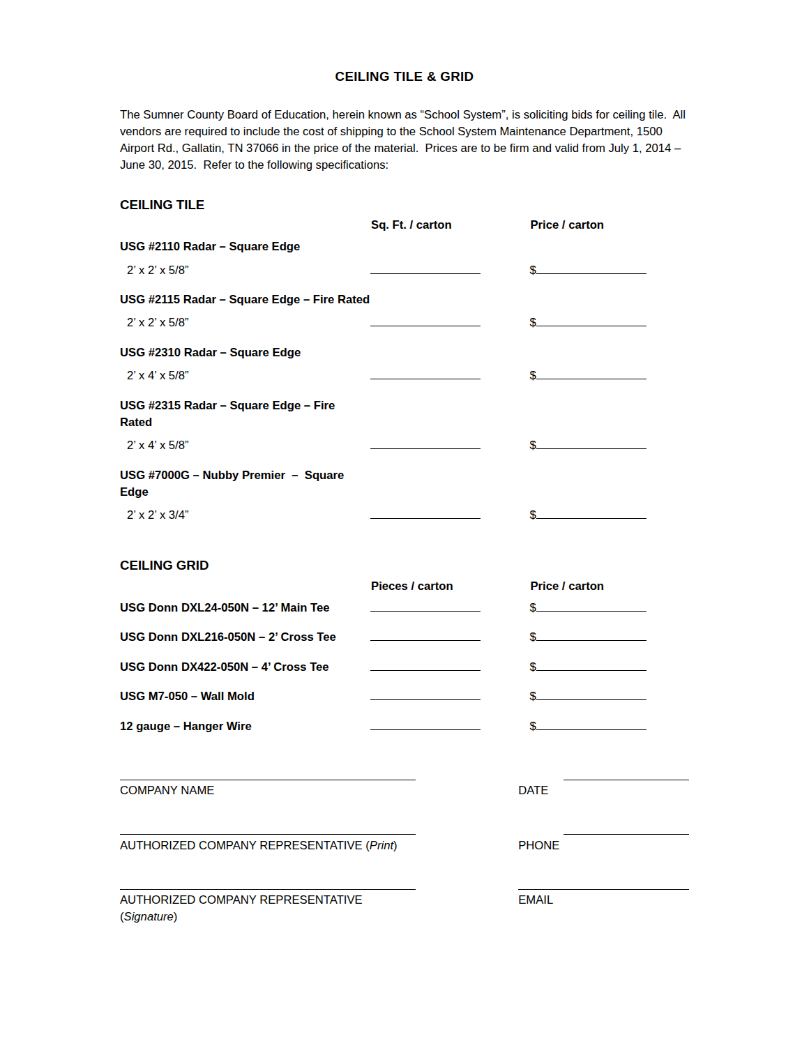CEILING TILE & GRID
The Sumner County Board of Education, herein known as “School System”, is soliciting bids for ceiling tile. All vendors are required to include the cost of shipping to the School System Maintenance Department, 1500 Airport Rd., Gallatin, TN 37066 in the price of the material. Prices are to be firm and valid from July 1, 2014 – June 30, 2015. Refer to the following specifications:
CEILING TILE
| | Sq. Ft. / carton | Price / carton |
| --- | --- | --- |
| USG #2110 Radar – Square Edge | | |
| 2’ x 2’ x 5/8” | | $ |
| USG #2115 Radar – Square Edge – Fire Rated | | |
| 2’ x 2’ x 5/8” | | $ |
| USG #2310 Radar – Square Edge | | |
| 2’ x 4’ x 5/8” | | $ |
| USG #2315 Radar – Square Edge – Fire Rated | | |
| 2’ x 4’ x 5/8” | | $ |
| USG #7000G – Nubby Premier – Square Edge | | |
| 2’ x 2’ x 3/4” | | $ |
CEILING GRID
| | Pieces / carton | Price / carton |
| --- | --- | --- |
| USG Donn DXL24-050N – 12’ Main Tee | | $ |
| USG Donn DXL216-050N – 2’ Cross Tee | | $ |
| USG Donn DX422-050N – 4’ Cross Tee | | $ |
| USG M7-050 – Wall Mold | | $ |
| 12 gauge – Hanger Wire | | $ |
COMPANY NAME
DATE
AUTHORIZED COMPANY REPRESENTATIVE (Print)
PHONE
AUTHORIZED COMPANY REPRESENTATIVE (Signature)
EMAIL